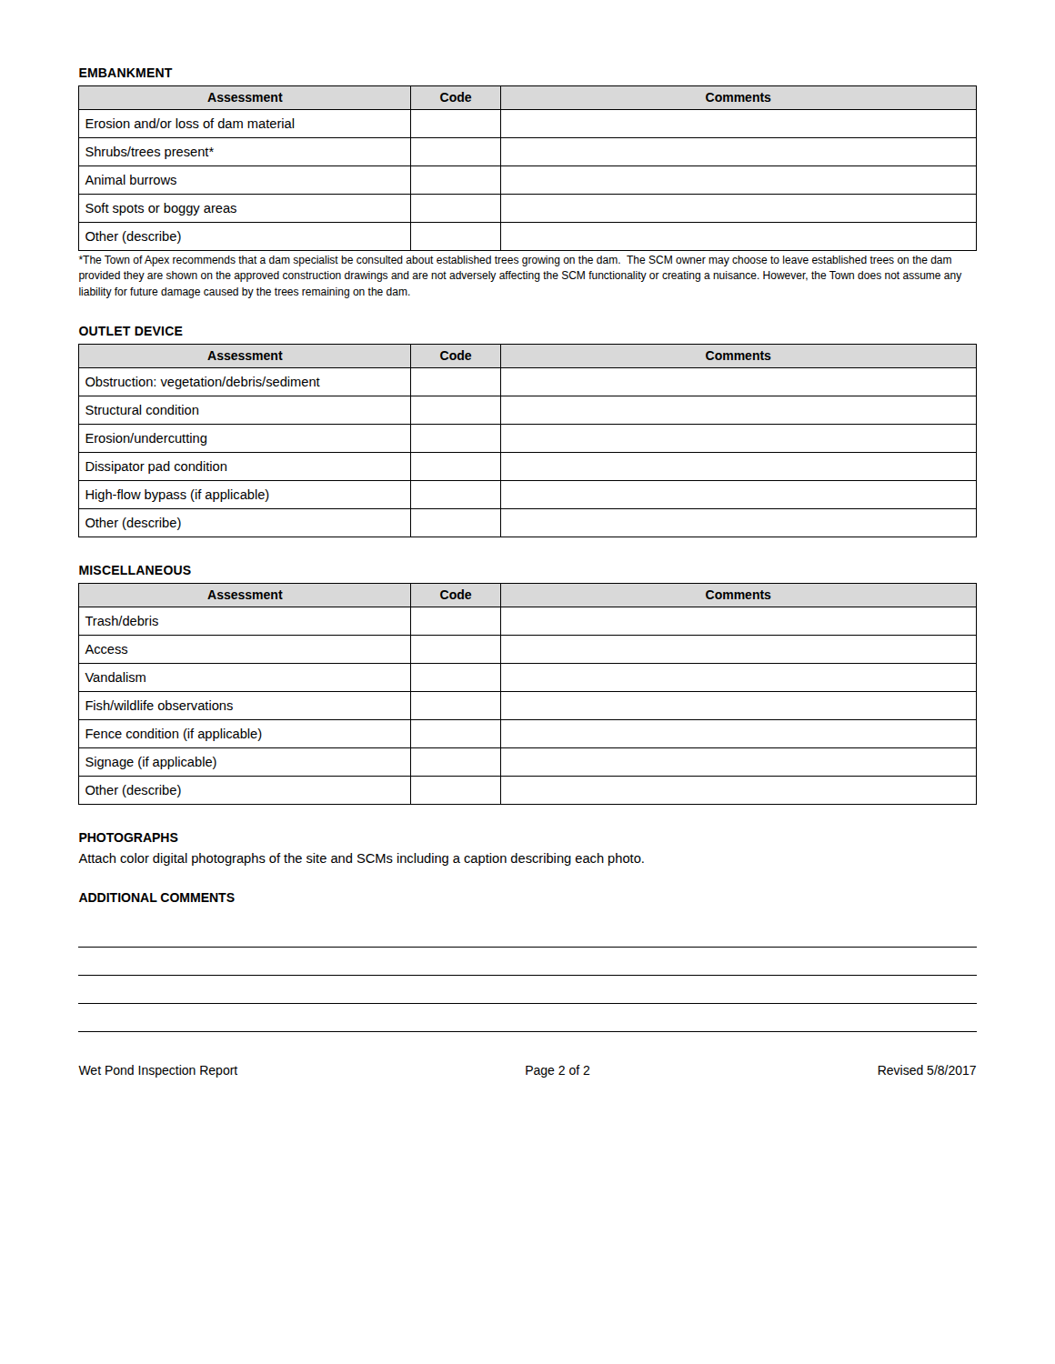EMBANKMENT
| Assessment | Code | Comments |
| --- | --- | --- |
| Erosion and/or loss of dam material | | |
| Shrubs/trees present* | | |
| Animal burrows | | |
| Soft spots or boggy areas | | |
| Other (describe) | | |
*The Town of Apex recommends that a dam specialist be consulted about established trees growing on the dam. The SCM owner may choose to leave established trees on the dam provided they are shown on the approved construction drawings and are not adversely affecting the SCM functionality or creating a nuisance. However, the Town does not assume any liability for future damage caused by the trees remaining on the dam.
OUTLET DEVICE
| Assessment | Code | Comments |
| --- | --- | --- |
| Obstruction: vegetation/debris/sediment | | |
| Structural condition | | |
| Erosion/undercutting | | |
| Dissipator pad condition | | |
| High-flow bypass (if applicable) | | |
| Other (describe) | | |
MISCELLANEOUS
| Assessment | Code | Comments |
| --- | --- | --- |
| Trash/debris | | |
| Access | | |
| Vandalism | | |
| Fish/wildlife observations | | |
| Fence condition (if applicable) | | |
| Signage (if applicable) | | |
| Other (describe) | | |
PHOTOGRAPHS
Attach color digital photographs of the site and SCMs including a caption describing each photo.
ADDITIONAL COMMENTS
Wet Pond Inspection Report Page 2 of 2 Revised 5/8/2017